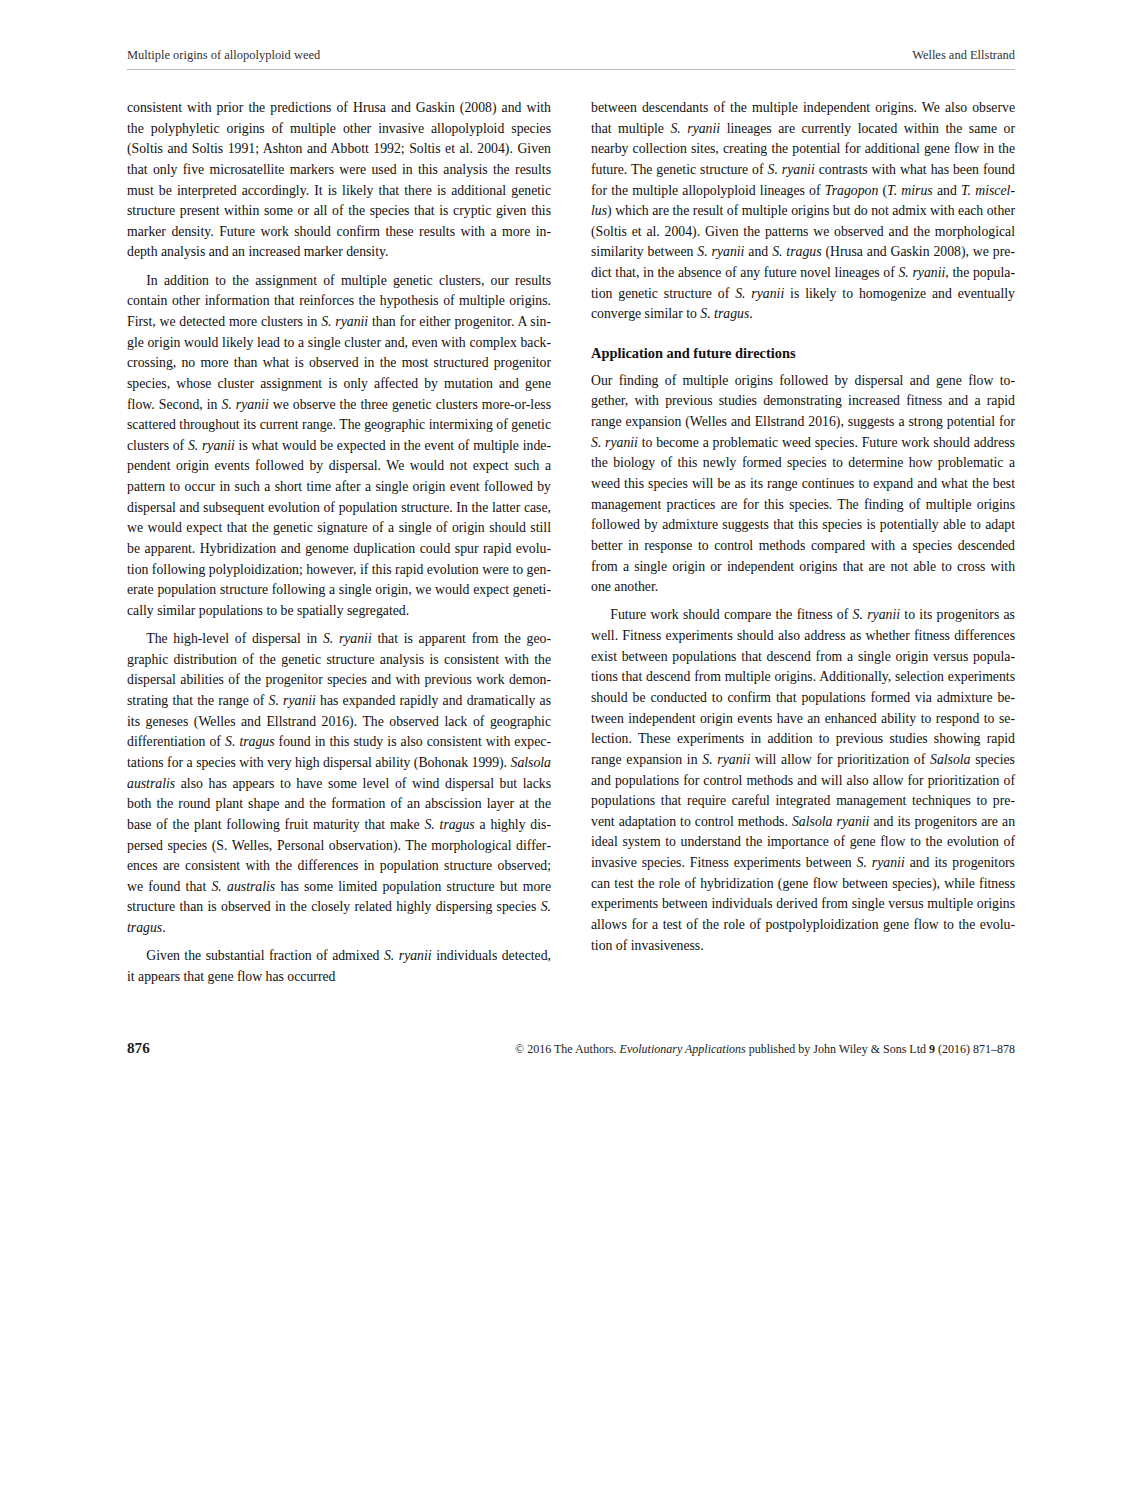Multiple origins of allopolyploid weed Welles and Ellstrand
consistent with prior the predictions of Hrusa and Gaskin (2008) and with the polyphyletic origins of multiple other invasive allopolyploid species (Soltis and Soltis 1991; Ashton and Abbott 1992; Soltis et al. 2004). Given that only five microsatellite markers were used in this analysis the results must be interpreted accordingly. It is likely that there is additional genetic structure present within some or all of the species that is cryptic given this marker density. Future work should confirm these results with a more in-depth analysis and an increased marker density.
In addition to the assignment of multiple genetic clusters, our results contain other information that reinforces the hypothesis of multiple origins. First, we detected more clusters in S. ryanii than for either progenitor. A single origin would likely lead to a single cluster and, even with complex backcrossing, no more than what is observed in the most structured progenitor species, whose cluster assignment is only affected by mutation and gene flow. Second, in S. ryanii we observe the three genetic clusters more-or-less scattered throughout its current range. The geographic intermixing of genetic clusters of S. ryanii is what would be expected in the event of multiple independent origin events followed by dispersal. We would not expect such a pattern to occur in such a short time after a single origin event followed by dispersal and subsequent evolution of population structure. In the latter case, we would expect that the genetic signature of a single of origin should still be apparent. Hybridization and genome duplication could spur rapid evolution following polyploidization; however, if this rapid evolution were to generate population structure following a single origin, we would expect genetically similar populations to be spatially segregated.
The high-level of dispersal in S. ryanii that is apparent from the geographic distribution of the genetic structure analysis is consistent with the dispersal abilities of the progenitor species and with previous work demonstrating that the range of S. ryanii has expanded rapidly and dramatically as its geneses (Welles and Ellstrand 2016). The observed lack of geographic differentiation of S. tragus found in this study is also consistent with expectations for a species with very high dispersal ability (Bohonak 1999). Salsola australis also has appears to have some level of wind dispersal but lacks both the round plant shape and the formation of an abscission layer at the base of the plant following fruit maturity that make S. tragus a highly dispersed species (S. Welles, Personal observation). The morphological differences are consistent with the differences in population structure observed; we found that S. australis has some limited population structure but more structure than is observed in the closely related highly dispersing species S. tragus.
Given the substantial fraction of admixed S. ryanii individuals detected, it appears that gene flow has occurred
between descendants of the multiple independent origins. We also observe that multiple S. ryanii lineages are currently located within the same or nearby collection sites, creating the potential for additional gene flow in the future. The genetic structure of S. ryanii contrasts with what has been found for the multiple allopolyploid lineages of Tragopon (T. mirus and T. miscellus) which are the result of multiple origins but do not admix with each other (Soltis et al. 2004). Given the patterns we observed and the morphological similarity between S. ryanii and S. tragus (Hrusa and Gaskin 2008), we predict that, in the absence of any future novel lineages of S. ryanii, the population genetic structure of S. ryanii is likely to homogenize and eventually converge similar to S. tragus.
Application and future directions
Our finding of multiple origins followed by dispersal and gene flow together, with previous studies demonstrating increased fitness and a rapid range expansion (Welles and Ellstrand 2016), suggests a strong potential for S. ryanii to become a problematic weed species. Future work should address the biology of this newly formed species to determine how problematic a weed this species will be as its range continues to expand and what the best management practices are for this species. The finding of multiple origins followed by admixture suggests that this species is potentially able to adapt better in response to control methods compared with a species descended from a single origin or independent origins that are not able to cross with one another.
Future work should compare the fitness of S. ryanii to its progenitors as well. Fitness experiments should also address as whether fitness differences exist between populations that descend from a single origin versus populations that descend from multiple origins. Additionally, selection experiments should be conducted to confirm that populations formed via admixture between independent origin events have an enhanced ability to respond to selection. These experiments in addition to previous studies showing rapid range expansion in S. ryanii will allow for prioritization of Salsola species and populations for control methods and will also allow for prioritization of populations that require careful integrated management techniques to prevent adaptation to control methods. Salsola ryanii and its progenitors are an ideal system to understand the importance of gene flow to the evolution of invasive species. Fitness experiments between S. ryanii and its progenitors can test the role of hybridization (gene flow between species), while fitness experiments between individuals derived from single versus multiple origins allows for a test of the role of postpolyploidization gene flow to the evolution of invasiveness.
876 © 2016 The Authors. Evolutionary Applications published by John Wiley & Sons Ltd 9 (2016) 871–878